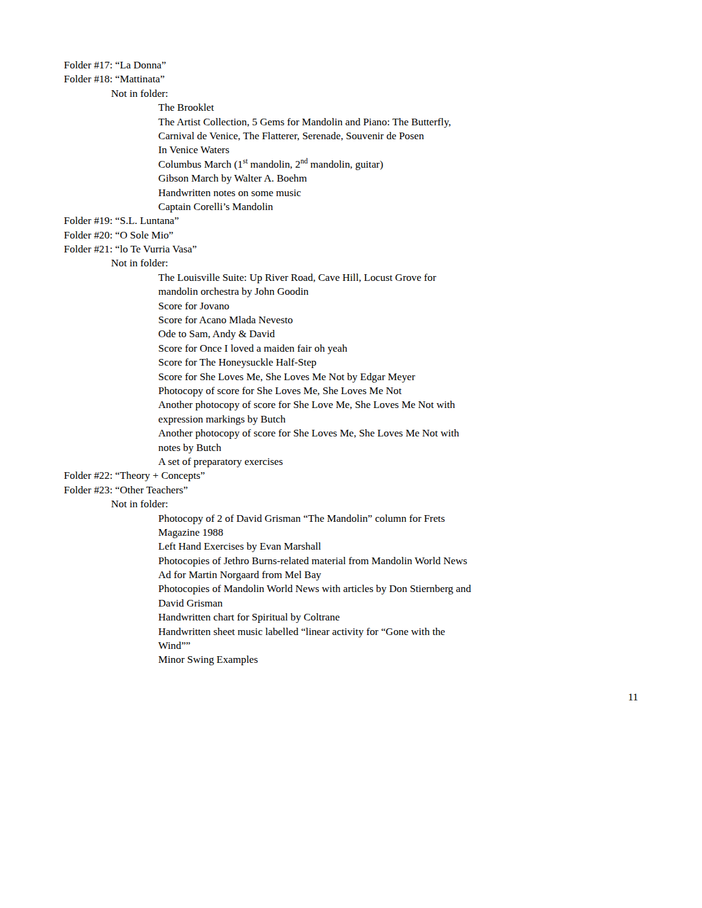Folder #17: “La Donna”
Folder #18: “Mattinata”
Not in folder:
The Brooklet
The Artist Collection, 5 Gems for Mandolin and Piano: The Butterfly,
Carnival de Venice, The Flatterer, Serenade, Souvenir de Posen
In Venice Waters
Columbus March (1st mandolin, 2nd mandolin, guitar)
Gibson March by Walter A. Boehm
Handwritten notes on some music
Captain Corelli’s Mandolin
Folder #19: “S.L. Luntana”
Folder #20: “O Sole Mio”
Folder #21: “lo Te Vurria Vasa”
Not in folder:
The Louisville Suite: Up River Road, Cave Hill, Locust Grove for
mandolin orchestra by John Goodin
Score for Jovano
Score for Acano Mlada Nevesto
Ode to Sam, Andy & David
Score for Once I loved a maiden fair oh yeah
Score for The Honeysuckle Half-Step
Score for She Loves Me, She Loves Me Not by Edgar Meyer
Photocopy of score for She Loves Me, She Loves Me Not
Another photocopy of score for She Love Me, She Loves Me Not with
expression markings by Butch
Another photocopy of score for She Loves Me, She Loves Me Not with
notes by Butch
A set of preparatory exercises
Folder #22: “Theory + Concepts”
Folder #23: “Other Teachers”
Not in folder:
Photocopy of 2 of David Grisman “The Mandolin” column for Frets
Magazine 1988
Left Hand Exercises by Evan Marshall
Photocopies of Jethro Burns-related material from Mandolin World News
Ad for Martin Norgaard from Mel Bay
Photocopies of Mandolin World News with articles by Don Stiernberg and
David Grisman
Handwritten chart for Spiritual by Coltrane
Handwritten sheet music labelled “linear activity for “Gone with the
Wind””
Minor Swing Examples
11